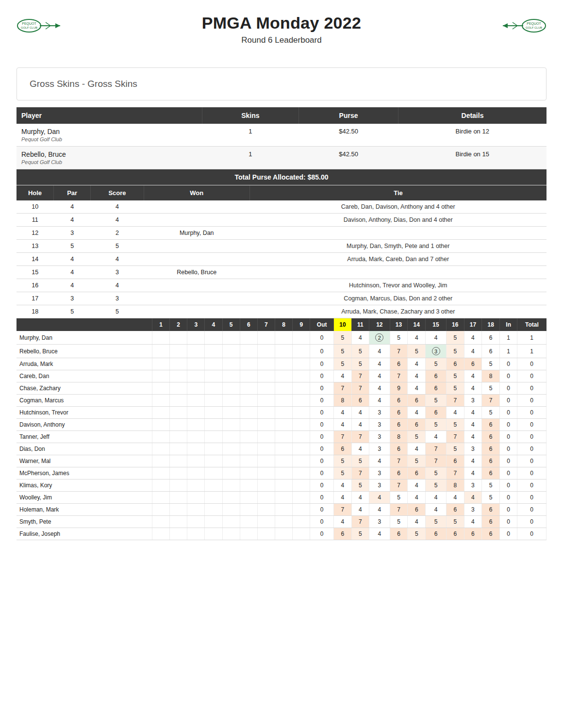PEQUOT GOLF CLUB
PMGA Monday 2022
Round 6 Leaderboard
PEQUOT GOLF CLUB
Gross Skins - Gross Skins
| Player | Skins | Purse | Details |
| --- | --- | --- | --- |
| Murphy, Dan Pequot Golf Club | 1 | $42.50 | Birdie on 12 |
| Rebello, Bruce Pequot Golf Club | 1 | $42.50 | Birdie on 15 |
| Total Purse Allocated: $85.00 |
| Hole | Par | Score | Won | Tie |
| --- | --- | --- | --- | --- |
| 10 | 4 | 4 | | Careb, Dan, Davison, Anthony and 4 other |
| 11 | 4 | 4 | | Davison, Anthony, Dias, Don and 4 other |
| 12 | 3 | 2 | Murphy, Dan | |
| 13 | 5 | 5 | | Murphy, Dan, Smyth, Pete and 1 other |
| 14 | 4 | 4 | | Arruda, Mark, Careb, Dan and 7 other |
| 15 | 4 | 3 | Rebello, Bruce | |
| 16 | 4 | 4 | | Hutchinson, Trevor and Woolley, Jim |
| 17 | 3 | 3 | | Cogman, Marcus, Dias, Don and 2 other |
| 18 | 5 | 5 | | Arruda, Mark, Chase, Zachary and 3 other |
| | 1 | 2 | 3 | 4 | 5 | 6 | 7 | 8 | 9 | Out | 10 | 11 | 12 | 13 | 14 | 15 | 16 | 17 | 18 | In | Total |
| --- | --- | --- | --- | --- | --- | --- | --- | --- | --- | --- | --- | --- | --- | --- | --- | --- | --- | --- | --- | --- | --- |
| Murphy, Dan | | | | | | | | | | 0 | 5 | 4 | 2 | 5 | 4 | 4 | 5 | 4 | 6 | 1 | 1 |
| Rebello, Bruce | | | | | | | | | | 0 | 5 | 5 | 4 | 7 | 5 | 3 | 5 | 4 | 6 | 1 | 1 |
| Arruda, Mark | | | | | | | | | | 0 | 5 | 5 | 4 | 6 | 4 | 5 | 6 | 6 | 5 | 0 | 0 |
| Careb, Dan | | | | | | | | | | 0 | 4 | 7 | 4 | 7 | 4 | 6 | 5 | 4 | 8 | 0 | 0 |
| Chase, Zachary | | | | | | | | | | 0 | 7 | 7 | 4 | 9 | 4 | 6 | 5 | 4 | 5 | 0 | 0 |
| Cogman, Marcus | | | | | | | | | | 0 | 8 | 6 | 4 | 6 | 6 | 5 | 7 | 3 | 7 | 0 | 0 |
| Hutchinson, Trevor | | | | | | | | | | 0 | 4 | 4 | 3 | 6 | 4 | 6 | 4 | 4 | 5 | 0 | 0 |
| Davison, Anthony | | | | | | | | | | 0 | 4 | 4 | 3 | 6 | 6 | 5 | 5 | 4 | 6 | 0 | 0 |
| Tanner, Jeff | | | | | | | | | | 0 | 7 | 7 | 3 | 8 | 5 | 4 | 7 | 4 | 6 | 0 | 0 |
| Dias, Don | | | | | | | | | | 0 | 6 | 4 | 3 | 6 | 4 | 7 | 5 | 3 | 6 | 0 | 0 |
| Warner, Mal | | | | | | | | | | 0 | 5 | 5 | 4 | 7 | 5 | 7 | 6 | 4 | 6 | 0 | 0 |
| McPherson, James | | | | | | | | | | 0 | 5 | 7 | 3 | 6 | 6 | 5 | 7 | 4 | 6 | 0 | 0 |
| Klimas, Kory | | | | | | | | | | 0 | 4 | 5 | 3 | 7 | 4 | 5 | 8 | 3 | 5 | 0 | 0 |
| Woolley, Jim | | | | | | | | | | 0 | 4 | 4 | 4 | 5 | 4 | 4 | 4 | 4 | 5 | 0 | 0 |
| Holeman, Mark | | | | | | | | | | 0 | 7 | 4 | 4 | 7 | 6 | 4 | 6 | 3 | 6 | 0 | 0 |
| Smyth, Pete | | | | | | | | | | 0 | 4 | 7 | 3 | 5 | 4 | 5 | 5 | 4 | 6 | 0 | 0 |
| Faulise, Joseph | | | | | | | | | | 0 | 6 | 5 | 4 | 6 | 5 | 6 | 6 | 6 | 6 | 0 | 0 |